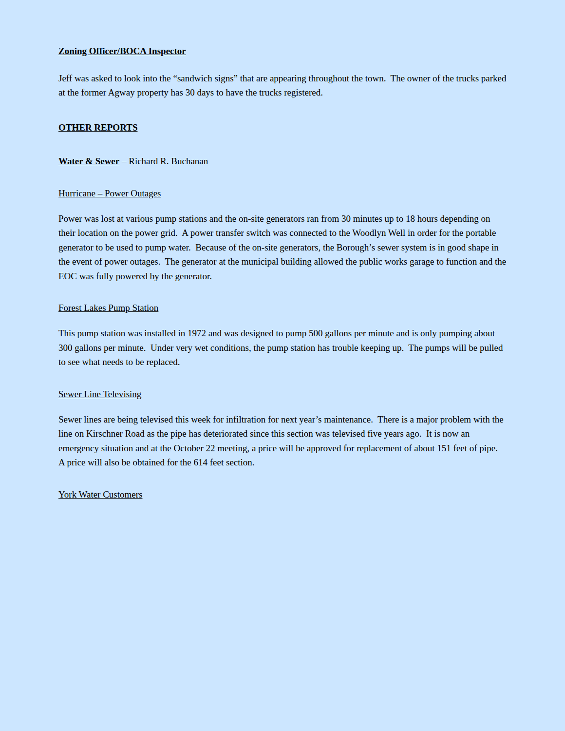Zoning Officer/BOCA Inspector
Jeff was asked to look into the “sandwich signs” that are appearing throughout the town. The owner of the trucks parked at the former Agway property has 30 days to have the trucks registered.
OTHER REPORTS
Water & Sewer – Richard R. Buchanan
Hurricane – Power Outages
Power was lost at various pump stations and the on-site generators ran from 30 minutes up to 18 hours depending on their location on the power grid. A power transfer switch was connected to the Woodlyn Well in order for the portable generator to be used to pump water. Because of the on-site generators, the Borough’s sewer system is in good shape in the event of power outages. The generator at the municipal building allowed the public works garage to function and the EOC was fully powered by the generator.
Forest Lakes Pump Station
This pump station was installed in 1972 and was designed to pump 500 gallons per minute and is only pumping about 300 gallons per minute. Under very wet conditions, the pump station has trouble keeping up. The pumps will be pulled to see what needs to be replaced.
Sewer Line Televising
Sewer lines are being televised this week for infiltration for next year’s maintenance. There is a major problem with the line on Kirschner Road as the pipe has deteriorated since this section was televised five years ago. It is now an emergency situation and at the October 22 meeting, a price will be approved for replacement of about 151 feet of pipe. A price will also be obtained for the 614 feet section.
York Water Customers